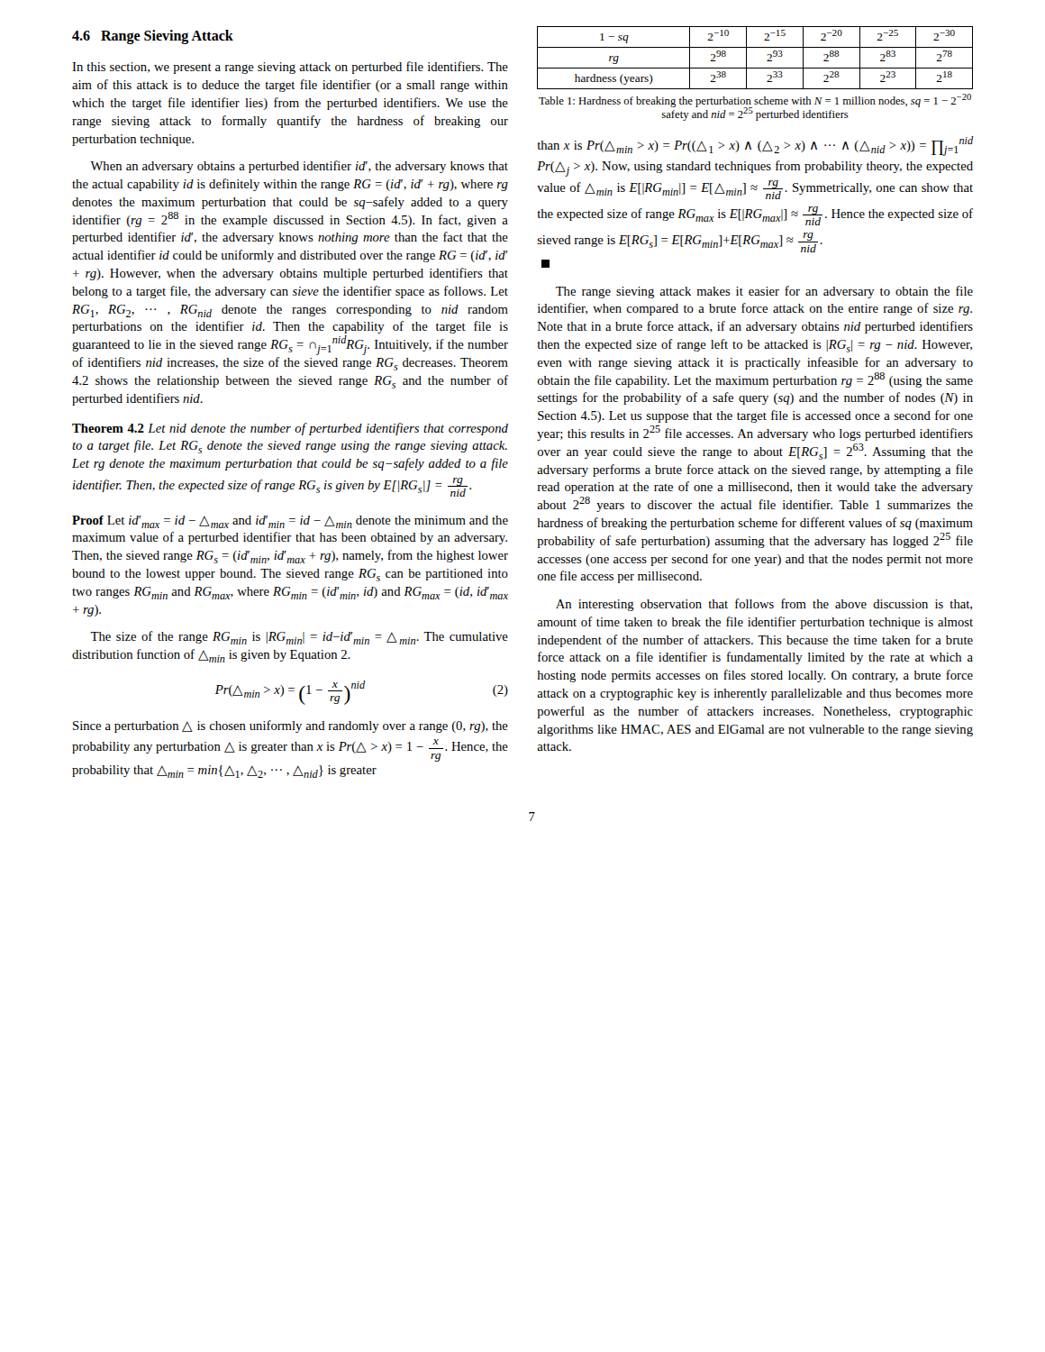4.6 Range Sieving Attack
In this section, we present a range sieving attack on perturbed file identifiers. The aim of this attack is to deduce the target file identifier (or a small range within which the target file identifier lies) from the perturbed identifiers. We use the range sieving attack to formally quantify the hardness of breaking our perturbation technique.
When an adversary obtains a perturbed identifier id′, the adversary knows that the actual capability id is definitely within the range RG = (id′, id′ + rg), where rg denotes the maximum perturbation that could be sq−safely added to a query identifier (rg = 288 in the example discussed in Section 4.5). In fact, given a perturbed identifier id′, the adversary knows nothing more than the fact that the actual identifier id could be uniformly and distributed over the range RG = (id′, id′ + rg). However, when the adversary obtains multiple perturbed identifiers that belong to a target file, the adversary can sieve the identifier space as follows. Let RG1, RG2, ··· , RGnid denote the ranges corresponding to nid random perturbations on the identifier id. Then the capability of the target file is guaranteed to lie in the sieved range RGs = ∩j=1nidRGj. Intuitively, if the number of identifiers nid increases, the size of the sieved range RGs decreases. Theorem 4.2 shows the relationship between the sieved range RGs and the number of perturbed identifiers nid.
Theorem 4.2 Let nid denote the number of perturbed identifiers that correspond to a target file. Let RGs denote the sieved range using the range sieving attack. Let rg denote the maximum perturbation that could be sq−safely added to a file identifier. Then, the expected size of range RGs is given by E[|RGs|] = rg nid.
Proof Let id′max = id − △max and id′min = id − △min denote the minimum and the maximum value of a perturbed identifier that has been obtained by an adversary. Then, the sieved range RGs = (id′min, id′max + rg), namely, from the highest lower bound to the lowest upper bound. The sieved range RGs can be partitioned into two ranges RGmin and RGmax, where RGmin = (id′min, id) and RGmax = (id, id′max + rg).
The size of the range RGmin is |RGmin| = id−id′min = △min. The cumulative distribution function of △min is given by Equation 2.
Pr(△min > x) = (1 − xrg)nid(2)
Since a perturbation △ is chosen uniformly and randomly over a range (0, rg), the probability any perturbation △ is greater than x is Pr(△ > x) = 1 − xrg. Hence, the probability that △min = min{△1, △2, ··· , △nid} is greater
| 1 − sq | 2 −10 | 2 −15 | 2 −20 | 2 −25 | 2 −30 |
| rg | 2 98 | 2 93 | 2 88 | 2 83 | 2 78 |
| hardness (years) | 2 38 | 2 33 | 2 28 | 2 23 | 2 18 |
Table 1: Hardness of breaking the perturbation scheme with N = 1 million nodes, sq = 1 − 2−20 safety and nid = 225 perturbed identifiers
than x is Pr(△min > x) = Pr((△1 > x) ∧ (△2 > x) ∧ ··· ∧ (△nid > x)) = ∏j=1nid Pr(△j > x). Now, using standard techniques from probability theory, the expected value of △min is E[|RGmin|] = E[△min] ≈ rg nid. Symmetrically, one can show that the expected size of range RGmax is E[|RGmax|] ≈ rg nid. Hence the expected size of sieved range is E[RGs] = E[RGmin]+E[RGmax] ≈ rg nid.
The range sieving attack makes it easier for an adversary to obtain the file identifier, when compared to a brute force attack on the entire range of size rg. Note that in a brute force attack, if an adversary obtains nid perturbed identifiers then the expected size of range left to be attacked is |RGs| = rg − nid. However, even with range sieving attack it is practically infeasible for an adversary to obtain the file capability. Let the maximum perturbation rg = 288 (using the same settings for the probability of a safe query (sq) and the number of nodes (N) in Section 4.5). Let us suppose that the target file is accessed once a second for one year; this results in 225 file accesses. An adversary who logs perturbed identifiers over an year could sieve the range to about E[RGs] = 263. Assuming that the adversary performs a brute force attack on the sieved range, by attempting a file read operation at the rate of one a millisecond, then it would take the adversary about 228 years to discover the actual file identifier. Table 1 summarizes the hardness of breaking the perturbation scheme for different values of sq (maximum probability of safe perturbation) assuming that the adversary has logged 225 file accesses (one access per second for one year) and that the nodes permit not more one file access per millisecond.
An interesting observation that follows from the above discussion is that, amount of time taken to break the file identifier perturbation technique is almost independent of the number of attackers. This because the time taken for a brute force attack on a file identifier is fundamentally limited by the rate at which a hosting node permits accesses on files stored locally. On contrary, a brute force attack on a cryptographic key is inherently parallelizable and thus becomes more powerful as the number of attackers increases. Nonetheless, cryptographic algorithms like HMAC, AES and ElGamal are not vulnerable to the range sieving attack.
7